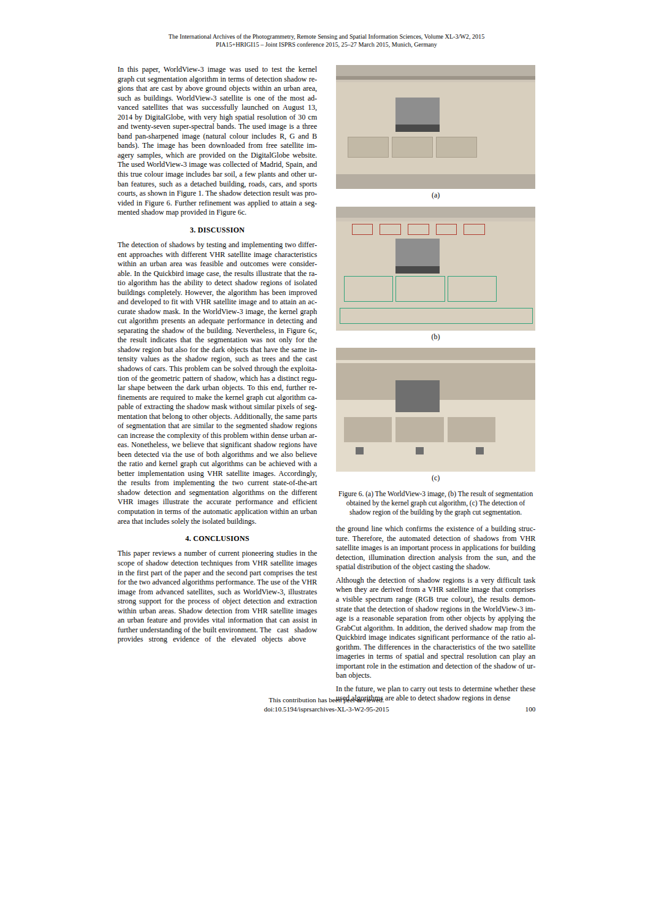The International Archives of the Photogrammetry, Remote Sensing and Spatial Information Sciences, Volume XL-3/W2, 2015
PIA15+HRIGI15 – Joint ISPRS conference 2015, 25–27 March 2015, Munich, Germany
In this paper, WorldView-3 image was used to test the kernel graph cut segmentation algorithm in terms of detection shadow regions that are cast by above ground objects within an urban area, such as buildings. WorldView-3 satellite is one of the most advanced satellites that was successfully launched on August 13, 2014 by DigitalGlobe, with very high spatial resolution of 30 cm and twenty-seven super-spectral bands. The used image is a three band pan-sharpened image (natural colour includes R, G and B bands). The image has been downloaded from free satellite imagery samples, which are provided on the DigitalGlobe website. The used WorldView-3 image was collected of Madrid, Spain, and this true colour image includes bar soil, a few plants and other urban features, such as a detached building, roads, cars, and sports courts, as shown in Figure 1. The shadow detection result was provided in Figure 6. Further refinement was applied to attain a segmented shadow map provided in Figure 6c.
3. DISCUSSION
The detection of shadows by testing and implementing two different approaches with different VHR satellite image characteristics within an urban area was feasible and outcomes were considerable. In the Quickbird image case, the results illustrate that the ratio algorithm has the ability to detect shadow regions of isolated buildings completely. However, the algorithm has been improved and developed to fit with VHR satellite image and to attain an accurate shadow mask. In the WorldView-3 image, the kernel graph cut algorithm presents an adequate performance in detecting and separating the shadow of the building. Nevertheless, in Figure 6c, the result indicates that the segmentation was not only for the shadow region but also for the dark objects that have the same intensity values as the shadow region, such as trees and the cast shadows of cars. This problem can be solved through the exploitation of the geometric pattern of shadow, which has a distinct regular shape between the dark urban objects. To this end, further refinements are required to make the kernel graph cut algorithm capable of extracting the shadow mask without similar pixels of segmentation that belong to other objects. Additionally, the same parts of segmentation that are similar to the segmented shadow regions can increase the complexity of this problem within dense urban areas. Nonetheless, we believe that significant shadow regions have been detected via the use of both algorithms and we also believe the ratio and kernel graph cut algorithms can be achieved with a better implementation using VHR satellite images. Accordingly, the results from implementing the two current state-of-the-art shadow detection and segmentation algorithms on the different VHR images illustrate the accurate performance and efficient computation in terms of the automatic application within an urban area that includes solely the isolated buildings.
4. CONCLUSIONS
This paper reviews a number of current pioneering studies in the scope of shadow detection techniques from VHR satellite images in the first part of the paper and the second part comprises the test for the two advanced algorithms performance. The use of the VHR image from advanced satellites, such as WorldView-3, illustrates strong support for the process of object detection and extraction within urban areas. Shadow detection from VHR satellite images an urban feature and provides vital information that can assist in further understanding of the built environment. The cast shadow provides strong evidence of the elevated objects above
(a)
(b)
(c)
Figure 6. (a) The WorldView-3 image, (b) The result of segmentation obtained by the kernel graph cut algorithm, (c) The detection of shadow region of the building by the graph cut segmentation.
the ground line which confirms the existence of a building structure. Therefore, the automated detection of shadows from VHR satellite images is an important process in applications for building detection, illumination direction analysis from the sun, and the spatial distribution of the object casting the shadow.
Although the detection of shadow regions is a very difficult task when they are derived from a VHR satellite image that comprises a visible spectrum range (RGB true colour), the results demonstrate that the detection of shadow regions in the WorldView-3 image is a reasonable separation from other objects by applying the GrabCut algorithm. In addition, the derived shadow map from the Quickbird image indicates significant performance of the ratio algorithm. The differences in the characteristics of the two satellite imageries in terms of spatial and spectral resolution can play an important role in the estimation and detection of the shadow of urban objects.
In the future, we plan to carry out tests to determine whether these used algorithms are able to detect shadow regions in dense
This contribution has been peer-reviewed.
doi:10.5194/isprsarchives-XL-3-W2-95-2015
100